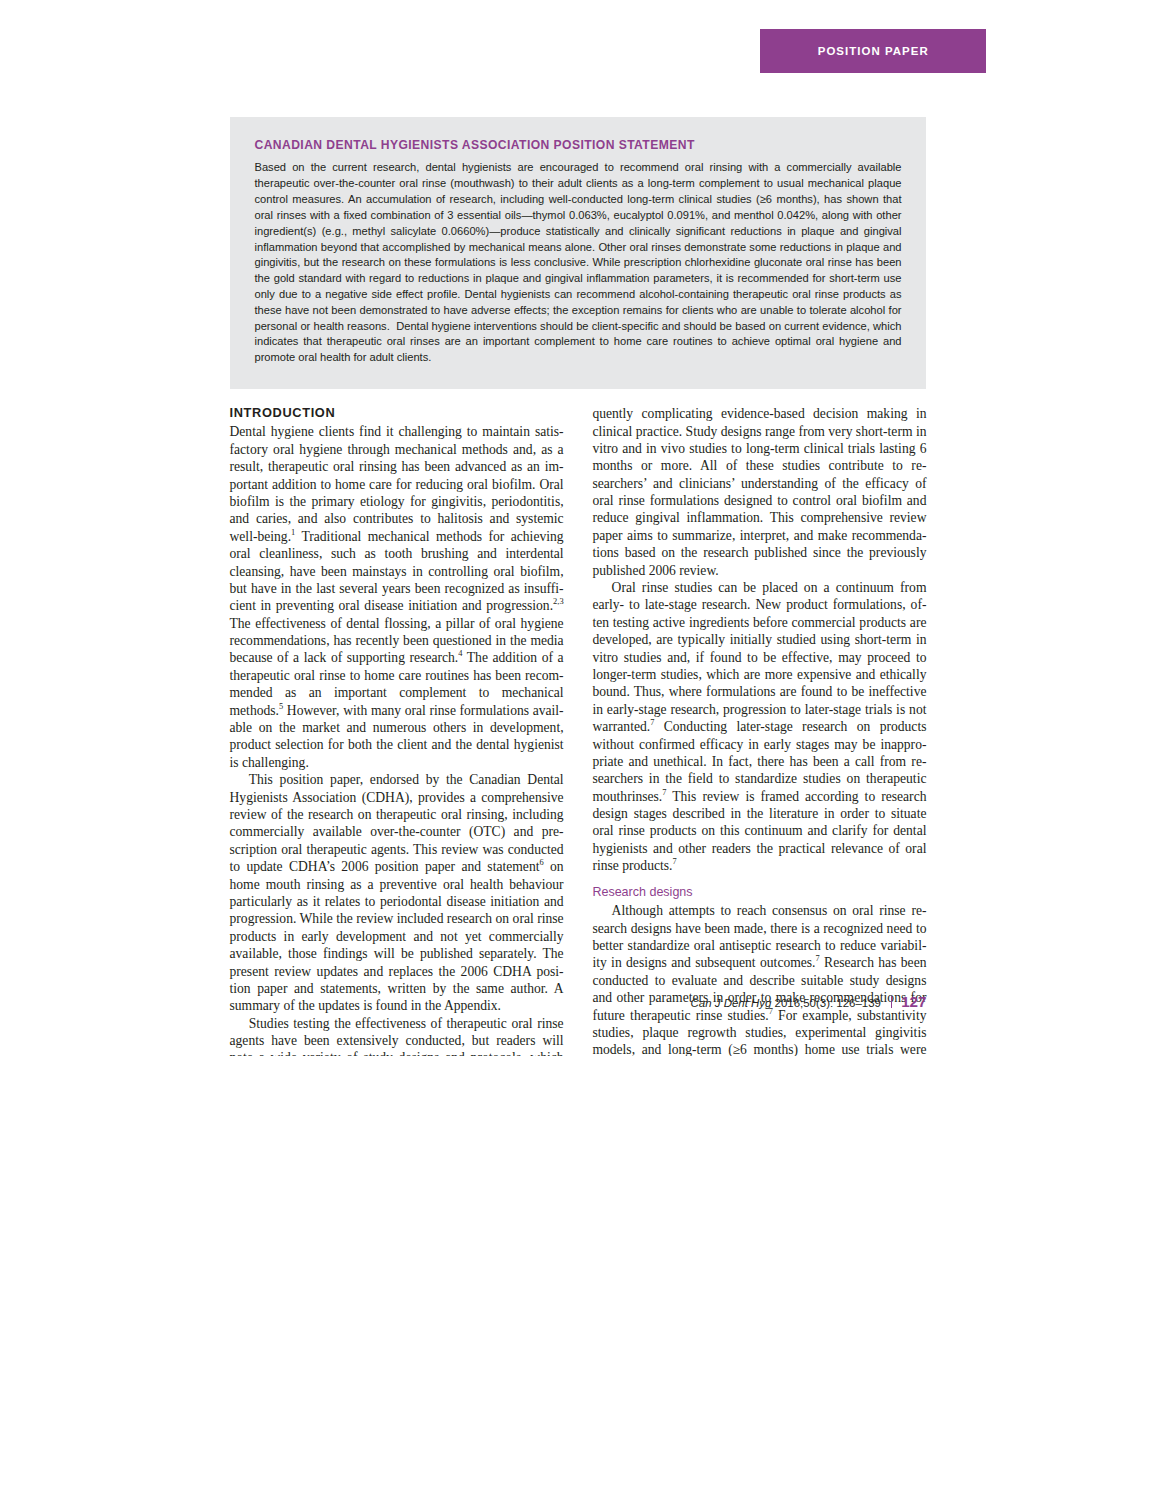Position Paper
Canadian Dental Hygienists Association Position Statement
Based on the current research, dental hygienists are encouraged to recommend oral rinsing with a commercially available therapeutic over-the-counter oral rinse (mouthwash) to their adult clients as a long-term complement to usual mechanical plaque control measures. An accumulation of research, including well-conducted long-term clinical studies (≥6 months), has shown that oral rinses with a fixed combination of 3 essential oils—thymol 0.063%, eucalyptol 0.091%, and menthol 0.042%, along with other ingredient(s) (e.g., methyl salicylate 0.0660%)—produce statistically and clinically significant reductions in plaque and gingival inflammation beyond that accomplished by mechanical means alone. Other oral rinses demonstrate some reductions in plaque and gingivitis, but the research on these formulations is less conclusive. While prescription chlorhexidine gluconate oral rinse has been the gold standard with regard to reductions in plaque and gingival inflammation parameters, it is recommended for short-term use only due to a negative side effect profile. Dental hygienists can recommend alcohol-containing therapeutic oral rinse products as these have not been demonstrated to have adverse effects; the exception remains for clients who are unable to tolerate alcohol for personal or health reasons. Dental hygiene interventions should be client-specific and should be based on current evidence, which indicates that therapeutic oral rinses are an important complement to home care routines to achieve optimal oral hygiene and promote oral health for adult clients.
Introduction
Dental hygiene clients find it challenging to maintain satisfactory oral hygiene through mechanical methods and, as a result, therapeutic oral rinsing has been advanced as an important addition to home care for reducing oral biofilm. Oral biofilm is the primary etiology for gingivitis, periodontitis, and caries, and also contributes to halitosis and systemic well-being.1 Traditional mechanical methods for achieving oral cleanliness, such as tooth brushing and interdental cleansing, have been mainstays in controlling oral biofilm, but have in the last several years been recognized as insufficient in preventing oral disease initiation and progression.2,3 The effectiveness of dental flossing, a pillar of oral hygiene recommendations, has recently been questioned in the media because of a lack of supporting research.4 The addition of a therapeutic oral rinse to home care routines has been recommended as an important complement to mechanical methods.5 However, with many oral rinse formulations available on the market and numerous others in development, product selection for both the client and the dental hygienist is challenging.
This position paper, endorsed by the Canadian Dental Hygienists Association (CDHA), provides a comprehensive review of the research on therapeutic oral rinsing, including commercially available over-the-counter (OTC) and prescription oral therapeutic agents. This review was conducted to update CDHA’s 2006 position paper and statement6 on home mouth rinsing as a preventive oral health behaviour particularly as it relates to periodontal disease initiation and progression. While the review included research on oral rinse products in early development and not yet commercially available, those findings will be published separately. The present review updates and replaces the 2006 CDHA position paper and statements, written by the same author. A summary of the updates is found in the Appendix.
Studies testing the effectiveness of therapeutic oral rinse agents have been extensively conducted, but readers will note a wide variety of study designs and protocols, which makes the research difficult to compare and interpret, subsequently complicating evidence-based decision making in clinical practice. Study designs range from very short-term in vitro and in vivo studies to long-term clinical trials lasting 6 months or more. All of these studies contribute to researchers’ and clinicians’ understanding of the efficacy of oral rinse formulations designed to control oral biofilm and reduce gingival inflammation. This comprehensive review paper aims to summarize, interpret, and make recommendations based on the research published since the previously published 2006 review.
Oral rinse studies can be placed on a continuum from early- to late-stage research. New product formulations, often testing active ingredients before commercial products are developed, are typically initially studied using short-term in vitro studies and, if found to be effective, may proceed to longer-term studies, which are more expensive and ethically bound. Thus, where formulations are found to be ineffective in early-stage research, progression to later-stage trials is not warranted.7 Conducting later-stage research on products without confirmed efficacy in early stages may be inappropriate and unethical. In fact, there has been a call from researchers in the field to standardize studies on therapeutic mouthrinses.7 This review is framed according to research design stages described in the literature in order to situate oral rinse products on this continuum and clarify for dental hygienists and other readers the practical relevance of oral rinse products.7
Research designs
Although attempts to reach consensus on oral rinse research designs have been made, there is a recognized need to better standardize oral antiseptic research to reduce variability in designs and subsequent outcomes.7 Research has been conducted to evaluate and describe suitable study designs and other parameters in order to make recommendations for future therapeutic rinse studies.7 For example, substantivity studies, plaque regrowth studies, experimental gingivitis models, and long-term (≥6 months) home use trials were identified as the most often applied
Can J Dent Hyg 2016;50(3): 126–139 127